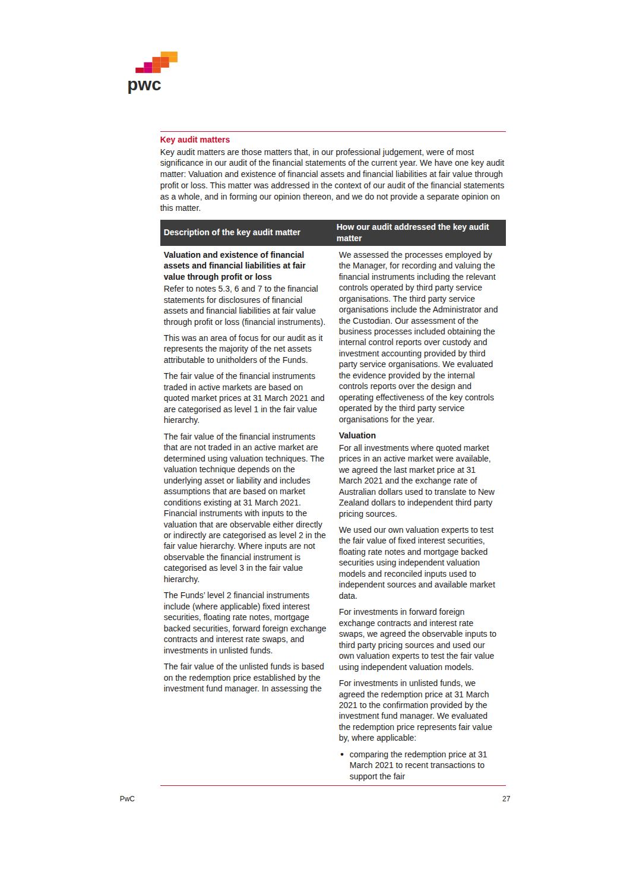pwc
Key audit matters
Key audit matters are those matters that, in our professional judgement, were of most significance in our audit of the financial statements of the current year. We have one key audit matter: Valuation and existence of financial assets and financial liabilities at fair value through profit or loss. This matter was addressed in the context of our audit of the financial statements as a whole, and in forming our opinion thereon, and we do not provide a separate opinion on this matter.
| Description of the key audit matter | How our audit addressed the key audit matter |
| --- | --- |
| Valuation and existence of financial assets and financial liabilities at fair value through profit or loss Refer to notes 5.3, 6 and 7 to the financial statements for disclosures of financial assets and financial liabilities at fair value through profit or loss (financial instruments). This was an area of focus for our audit as it represents the majority of the net assets attributable to unitholders of the Funds. The fair value of the financial instruments traded in active markets are based on quoted market prices at 31 March 2021 and are categorised as level 1 in the fair value hierarchy. The fair value of the financial instruments that are not traded in an active market are determined using valuation techniques. The valuation technique depends on the underlying asset or liability and includes assumptions that are based on market conditions existing at 31 March 2021. Financial instruments with inputs to the valuation that are observable either directly or indirectly are categorised as level 2 in the fair value hierarchy. Where inputs are not observable the financial instrument is categorised as level 3 in the fair value hierarchy. The Funds’ level 2 financial instruments include (where applicable) fixed interest securities, floating rate notes, mortgage backed securities, forward foreign exchange contracts and interest rate swaps, and investments in unlisted funds. The fair value of the unlisted funds is based on the redemption price established by the investment fund manager. In assessing the | We assessed the processes employed by the Manager, for recording and valuing the financial instruments including the relevant controls operated by third party service organisations. The third party service organisations include the Administrator and the Custodian. Our assessment of the business processes included obtaining the internal control reports over custody and investment accounting provided by third party service organisations. We evaluated the evidence provided by the internal controls reports over the design and operating effectiveness of the key controls operated by the third party service organisations for the year. Valuation For all investments where quoted market prices in an active market were available, we agreed the last market price at 31 March 2021 and the exchange rate of Australian dollars used to translate to New Zealand dollars to independent third party pricing sources. We used our own valuation experts to test the fair value of fixed interest securities, floating rate notes and mortgage backed securities using independent valuation models and reconciled inputs used to independent sources and available market data. For investments in forward foreign exchange contracts and interest rate swaps, we agreed the observable inputs to third party pricing sources and used our own valuation experts to test the fair value using independent valuation models. For investments in unlisted funds, we agreed the redemption price at 31 March 2021 to the confirmation provided by the investment fund manager. We evaluated the redemption price represents fair value by, where applicable: comparing the redemption price at 31 March 2021 to recent transactions to support the fair |
PwC 27